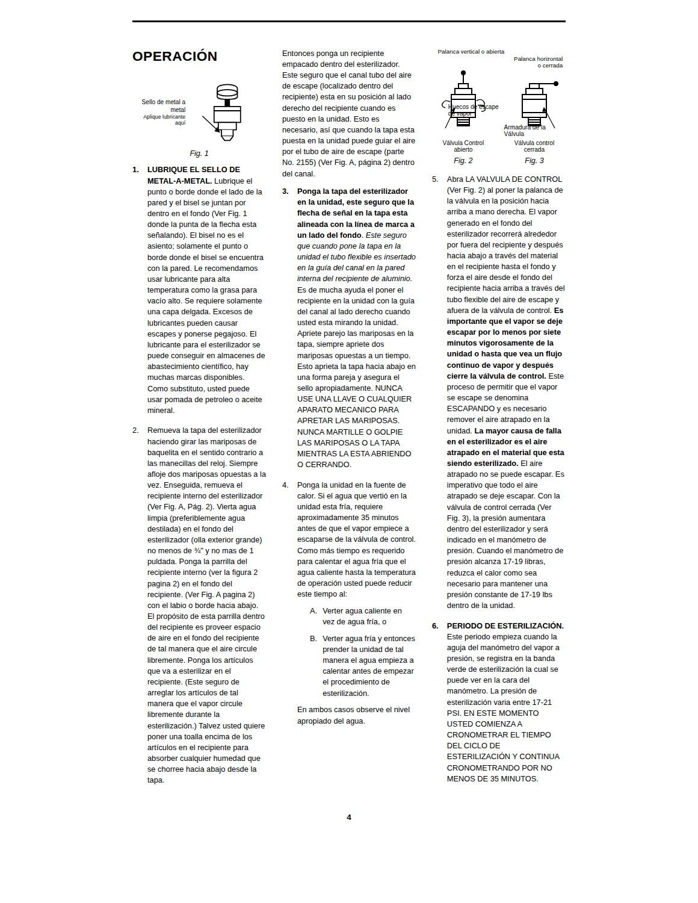OPERACIÓN
Sello de metal a metal
Aplique lubricante aquí
Fig. 1
LUBRIQUE EL SELLO DE METAL-A-METAL. Lubrique el punto o borde donde el lado de la pared y el bisel se juntan por dentro en el fondo (Ver Fig. 1 donde la punta de la flecha esta señalando). El bisel no es el asiento; solamente el punto o borde donde el bisel se encuentra con la pared. Le recomendamos usar lubricante para alta temperatura como la grasa para vacío alto. Se requiere solamente una capa delgada. Excesos de lubricantes pueden causar escapes y ponerse pegajoso. El lubricante para el esterilizador se puede conseguir en almacenes de abastecimiento científico, hay muchas marcas disponibles. Como substituto, usted puede usar pomada de petroleo o aceite mineral.
Remueva la tapa del esterilizador haciendo girar las mariposas de baquelita en el sentido contrario a las manecillas del reloj. Siempre afloje dos mariposas opuestas a la vez. Enseguida, remueva el recipiente interno del esterilizador (Ver Fig. A, Pág. 2). Vierta agua limpia (preferiblemente agua destilada) en el fondo del esterilizador (olla exterior grande) no menos de ¾" y no mas de 1 puldada. Ponga la parrilla del recipiente interno (ver la figura 2 pagina 2) en el fondo del recipiente. (Ver Fig. A pagina 2) con el labio o borde hacia abajo. El propósito de esta parrilla dentro del recipiente es proveer espacio de aire en el fondo del recipiente de tal manera que el aire circule libremente. Ponga los artículos que va a esterilizar en el recipiente. (Este seguro de arreglar los artículos de tal manera que el vapor circule libremente durante la esterilización.) Talvez usted quiere poner una toalla encima de los artículos en el recipiente para absorber cualquier humedad que se chorree hacia abajo desde la tapa.
Entonces ponga un recipiente empacado dentro del esterilizador. Este seguro que el canal tubo del aire de escape (localizado dentro del recipiente) esta en su posición al lado derecho del recipiente cuando es puesto en la unidad. Esto es necesario, así que cuando la tapa esta puesta en la unidad puede guiar el aire por el tubo de aire de escape (parte No. 2155) (Ver Fig. A, página 2) dentro del canal.
Ponga la tapa del esterilizador en la unidad, este seguro que la flecha de señal en la tapa esta alineada con la línea de marca a un lado del fondo. Este seguro que cuando pone la tapa en la unidad el tubo flexible es insertado en la guía del canal en la pared interna del recipiente de aluminio. Es de mucha ayuda el poner el recipiente en la unidad con la guía del canal al lado derecho cuando usted esta mirando la unidad. Apriete parejo las mariposas en la tapa, siempre apriete dos mariposas opuestas a un tiempo. Esto aprieta la tapa hacia abajo en una forma pareja y asegura el sello apropiadamente. NUNCA USE UNA LLAVE O CUALQUIER APARATO MECANICO PARA APRETAR LAS MARIPOSAS. NUNCA MARTILLE O GOLPIE LAS MARIPOSAS O LA TAPA MIENTRAS LA ESTA ABRIENDO O CERRANDO.
Ponga la unidad en la fuente de calor. Si el agua que vertió en la unidad esta fría, requiere aproximadamente 35 minutos antes de que el vapor empiece a escaparse de la válvula de control. Como más tiempo es requerido para calentar el agua fría que el agua caliente hasta la temperatura de operación usted puede reducir este tiempo al:
Verter agua caliente en vez de agua fría, o
Verter agua fría y entonces prender la unidad de tal manera el agua empieza a calentar antes de empezar el procedimiento de esterilización.
En ambos casos observe el nivel apropiado del agua.
Palanca vertical o abierta
Palanca horizontal
o cerrada
Huecos de escape
de vapor
Armadura de la
Válvula
Válvula Control
abierto
Válvula control
cerrada
Fig. 2
Fig. 3
Abra LA VALVULA DE CONTROL (Ver Fig. 2) al poner la palanca de la válvula en la posición hacia arriba a mano derecha. El vapor generado en el fondo del esterilizador recorrerá alrededor por fuera del recipiente y después hacia abajo a través del material en el recipiente hasta el fondo y forza el aire desde el fondo del recipiente hacia arriba a través del tubo flexible del aire de escape y afuera de la válvula de control. Es importante que el vapor se deje escapar por lo menos por siete minutos vigorosamente de la unidad o hasta que vea un flujo continuo de vapor y después cierre la válvula de control. Este proceso de permitir que el vapor se escape se denomina ESCAPANDO y es necesario remover el aire atrapado en la unidad. La mayor causa de falla en el esterilizador es el aire atrapado en el material que esta siendo esterilizado. El aire atrapado no se puede escapar. Es imperativo que todo el aire atrapado se deje escapar. Con la válvula de control cerrada (Ver Fig. 3), la presión aumentara dentro del esterilizador y será indicado en el manómetro de presión. Cuando el manómetro de presión alcanza 17-19 libras, reduzca el calor como sea necesario para mantener una presión constante de 17-19 lbs dentro de la unidad.
PERIODO DE ESTERILIZACIÓN. Este periodo empieza cuando la aguja del manómetro del vapor a presión, se registra en la banda verde de esterilización la cual se puede ver en la cara del manómetro. La presión de esterilización varia entre 17-21 PSI. EN ESTE MOMENTO USTED COMIENZA A CRONOMETRAR EL TIEMPO DEL CICLO DE ESTERILIZACIÓN Y CONTINUA CRONOMETRANDO POR NO MENOS DE 35 MINUTOS.
4